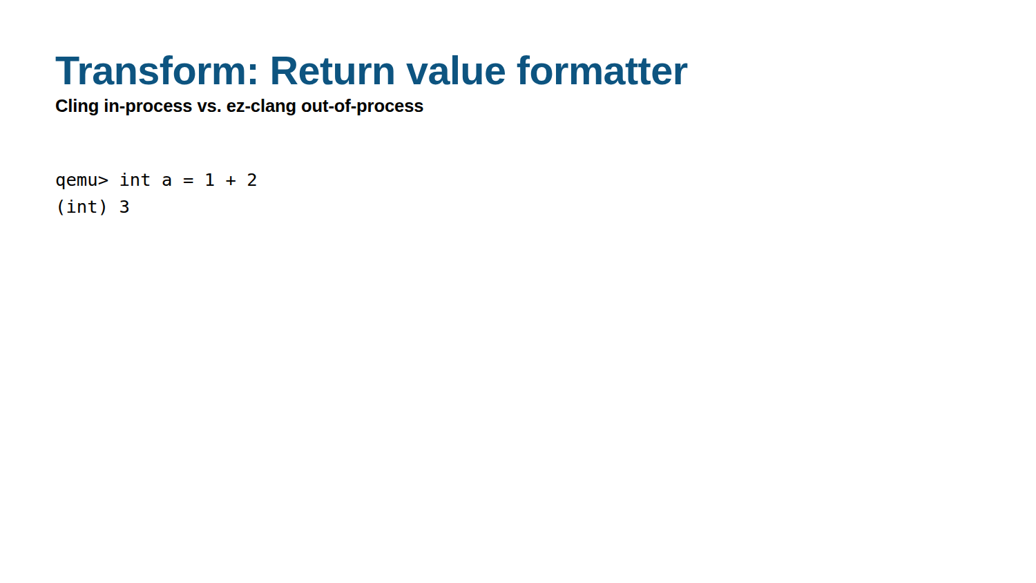Transform: Return value formatter
Cling in-process vs. ez-clang out-of-process
qemu> int a = 1 + 2 (int) 3